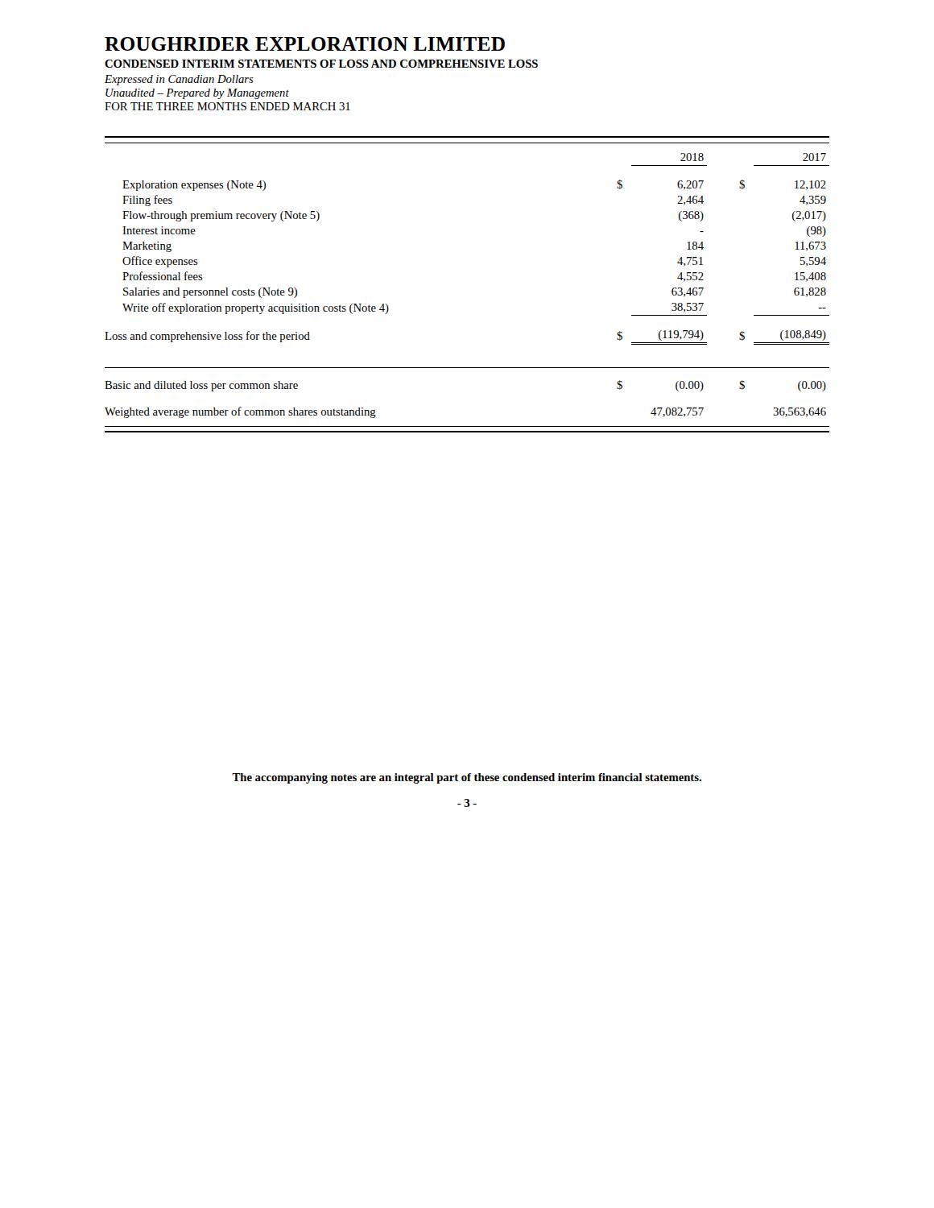ROUGHRIDER EXPLORATION LIMITED
CONDENSED INTERIM STATEMENTS OF LOSS AND COMPREHENSIVE LOSS
Expressed in Canadian Dollars
Unaudited – Prepared by Management
FOR THE THREE MONTHS ENDED MARCH 31
| | | 2018 | | | 2017 |
| Exploration expenses (Note 4) | $ | 6,207 | | $ | 12,102 |
| Filing fees | | 2,464 | | | 4,359 |
| Flow-through premium recovery (Note 5) | | (368) | | | (2,017) |
| Interest income | | - | | | (98) |
| Marketing | | 184 | | | 11,673 |
| Office expenses | | 4,751 | | | 5,594 |
| Professional fees | | 4,552 | | | 15,408 |
| Salaries and personnel costs (Note 9) | | 63,467 | | | 61,828 |
| Write off exploration property acquisition costs (Note 4) | | 38,537 | | | -- |
| Loss and comprehensive loss for the period | $ | (119,794) | | $ | (108,849) |
| Basic and diluted loss per common share | $ | (0.00) | | $ | (0.00) |
| Weighted average number of common shares outstanding | | 47,082,757 | | | 36,563,646 |
The accompanying notes are an integral part of these condensed interim financial statements.
- 3 -